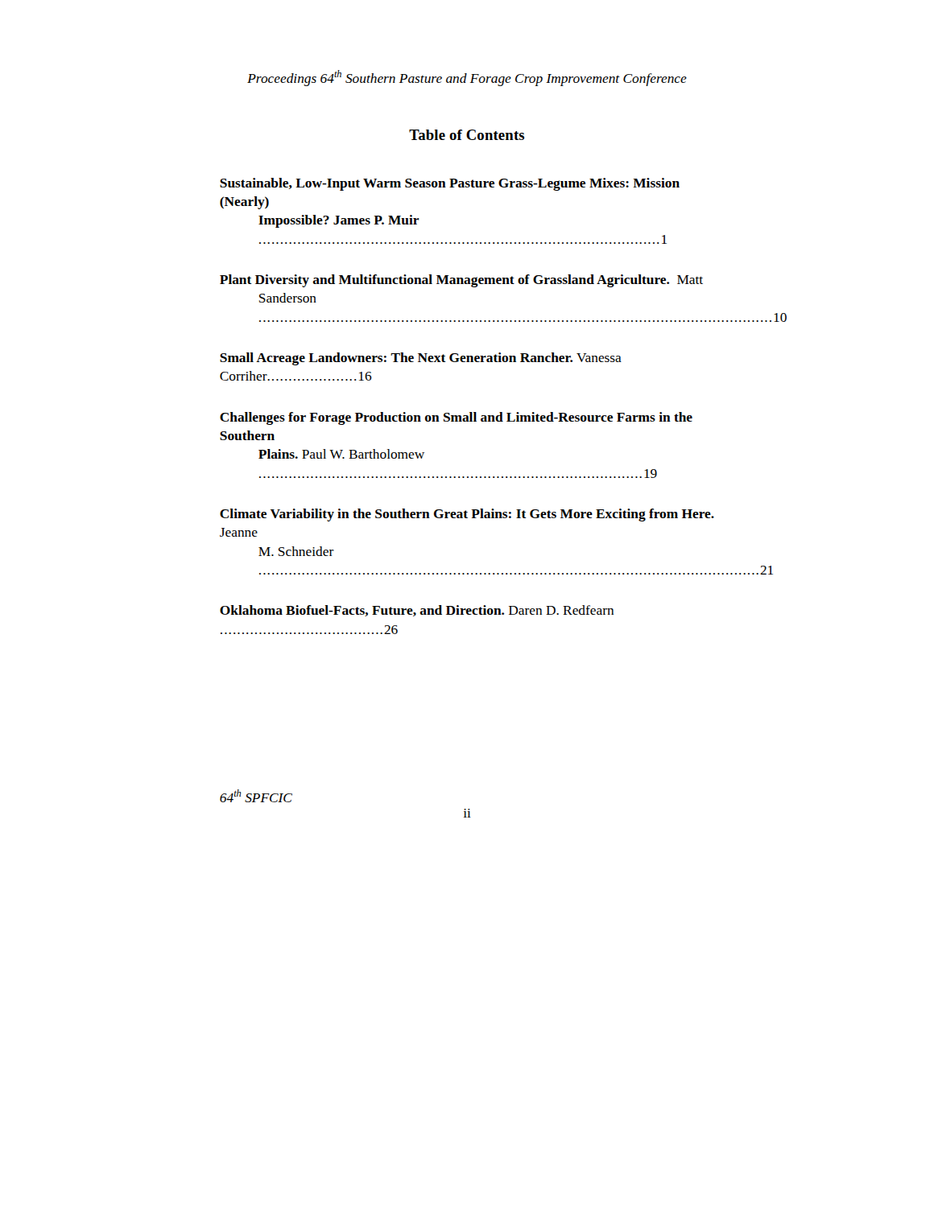Proceedings 64th Southern Pasture and Forage Crop Improvement Conference
Table of Contents
Sustainable, Low-Input Warm Season Pasture Grass-Legume Mixes: Mission (Nearly) Impossible? James P. Muir ............................................................................................. 1
Plant Diversity and Multifunctional Management of Grassland Agriculture. Matt Sanderson ....................................................................................................................... 10
Small Acreage Landowners: The Next Generation Rancher. Vanessa Corriher..................... 16
Challenges for Forage Production on Small and Limited-Resource Farms in the Southern Plains. Paul W. Bartholomew ......................................................................................... 19
Climate Variability in the Southern Great Plains: It Gets More Exciting from Here. Jeanne M. Schneider .................................................................................................................... 21
Oklahoma Biofuel-Facts, Future, and Direction. Daren D. Redfearn ...................................... 26
64th SPFCIC
ii